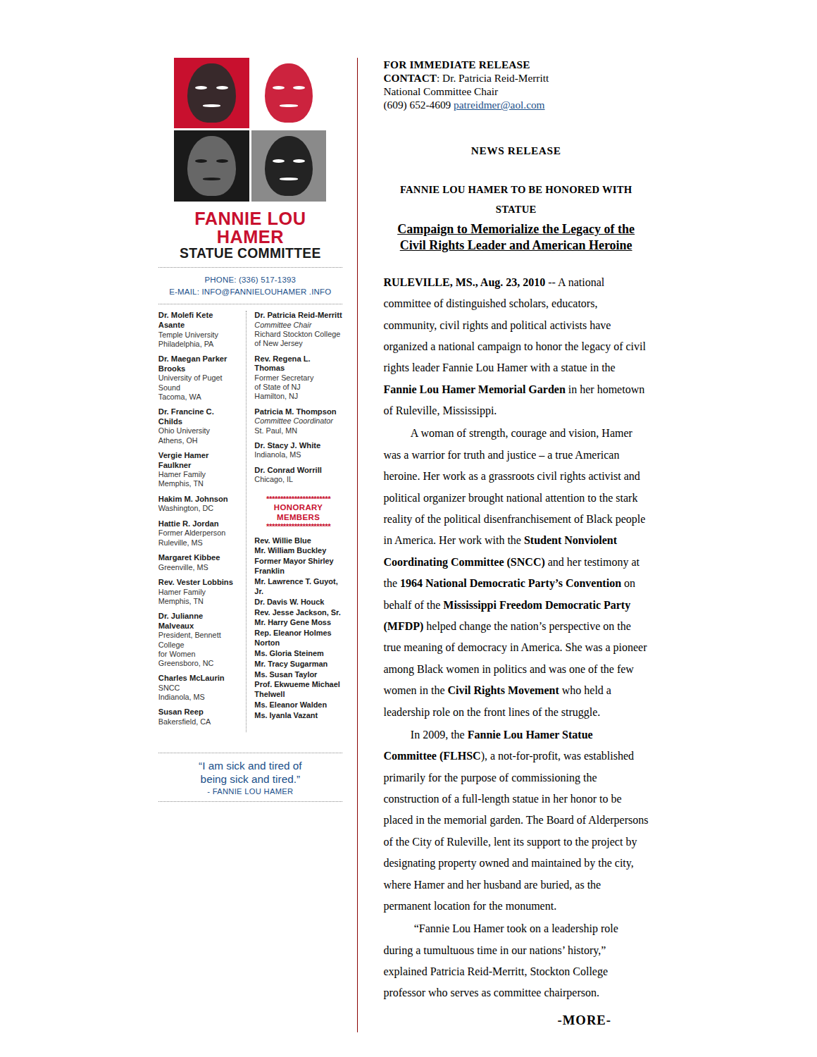FANNIE LOU HAMER
STATUE COMMITTEE
PHONE: (336) 517-1393
E-MAIL: INFO@FANNIELOUHAMER .INFO
Dr. Molefi Kete Asante
Temple University
Philadelphia, PA
Dr. Maegan Parker Brooks
University of Puget Sound
Tacoma, WA
Dr. Francine C. Childs
Ohio University
Athens, OH
Vergie Hamer Faulkner
Hamer Family
Memphis, TN
Hakim M. Johnson
Washington, DC
Hattie R. Jordan
Former Alderperson
Ruleville, MS
Margaret Kibbee
Greenville, MS
Rev. Vester Lobbins
Hamer Family
Memphis, TN
Dr. Julianne Malveaux
President, Bennett College
for Women
Greensboro, NC
Charles McLaurin
SNCC
Indianola, MS
Susan Reep
Bakersfield, CA
Dr. Patricia Reid-Merritt
Committee Chair
Richard Stockton College
of New Jersey
Rev. Regena L. Thomas
Former Secretary
of State of NJ
Hamilton, NJ
Patricia M. Thompson
Committee Coordinator
St. Paul, MN
Dr. Stacy J. White
Indianola, MS
Dr. Conrad Worrill
Chicago, IL
*********************** HONORARY MEMBERS ***********************
Rev. Willie Blue
Mr. William Buckley
Former Mayor Shirley Franklin
Mr. Lawrence T. Guyot, Jr.
Dr. Davis W. Houck
Rev. Jesse Jackson, Sr.
Mr. Harry Gene Moss
Rep. Eleanor Holmes Norton
Ms. Gloria Steinem
Mr. Tracy Sugarman
Ms. Susan Taylor
Prof. Ekwueme Michael Thelwell
Ms. Eleanor Walden
Ms. Iyanla Vazant
“I am sick and tired of
being sick and tired.”
- FANNIE LOU HAMER
FOR IMMEDIATE RELEASE
CONTACT: Dr. Patricia Reid-Merritt
National Committee Chair
(609) 652-4609 patreidmer@aol.com
NEWS RELEASE
FANNIE LOU HAMER TO BE HONORED WITH STATUE
Campaign to Memorialize the Legacy of the Civil Rights Leader and American Heroine
RULEVILLE, MS., Aug. 23, 2010 -- A national committee of distinguished scholars, educators, community, civil rights and political activists have organized a national campaign to honor the legacy of civil rights leader Fannie Lou Hamer with a statue in the Fannie Lou Hamer Memorial Garden in her hometown of Ruleville, Mississippi.
A woman of strength, courage and vision, Hamer was a warrior for truth and justice – a true American heroine. Her work as a grassroots civil rights activist and political organizer brought national attention to the stark reality of the political disenfranchisement of Black people in America. Her work with the Student Nonviolent Coordinating Committee (SNCC) and her testimony at the 1964 National Democratic Party’s Convention on behalf of the Mississippi Freedom Democratic Party (MFDP) helped change the nation’s perspective on the true meaning of democracy in America. She was a pioneer among Black women in politics and was one of the few women in the Civil Rights Movement who held a leadership role on the front lines of the struggle.
In 2009, the Fannie Lou Hamer Statue Committee (FLHSC), a not-for-profit, was established primarily for the purpose of commissioning the construction of a full-length statue in her honor to be placed in the memorial garden. The Board of Alderpersons of the City of Ruleville, lent its support to the project by designating property owned and maintained by the city, where Hamer and her husband are buried, as the permanent location for the monument.
“Fannie Lou Hamer took on a leadership role during a tumultuous time in our nations’ history,” explained Patricia Reid-Merritt, Stockton College professor who serves as committee chairperson.
-MORE-